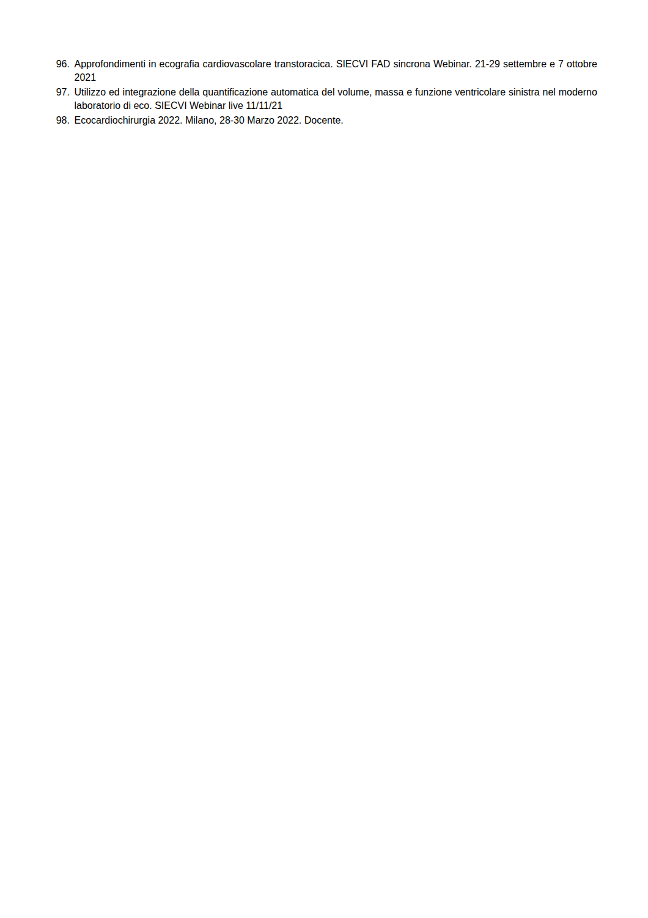Approfondimenti in ecografia cardiovascolare transtoracica. SIECVI FAD sincrona Webinar. 21-29 settembre e 7 ottobre 2021
Utilizzo ed integrazione della quantificazione automatica del volume, massa e funzione ventricolare sinistra nel moderno laboratorio di eco. SIECVI Webinar live 11/11/21
Ecocardiochirurgia 2022. Milano, 28-30 Marzo 2022. Docente.